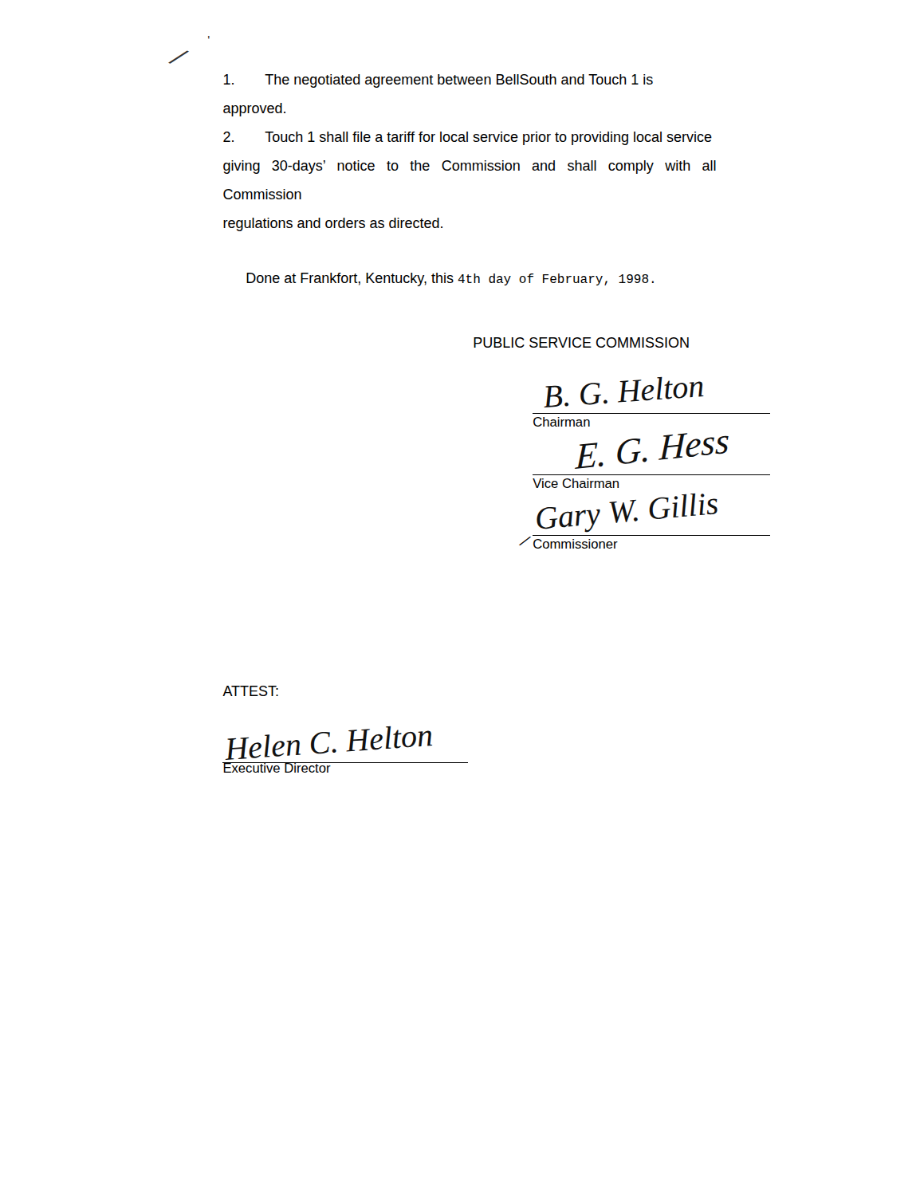∕
'
1. The negotiated agreement between BellSouth and Touch 1 is approved.
2. Touch 1 shall file a tariff for local service prior to providing local service
giving 30-days’ notice to the Commission and shall comply with all Commission
regulations and orders as directed.
Done at Frankfort, Kentucky, this 4th day of February, 1998.
PUBLIC SERVICE COMMISSION
B. G. Helton Chairman
E. G. Hess Vice Chairman
Gary W. Gillis ∕ Commissioner
ATTEST:
Helen C. Helton Executive Director